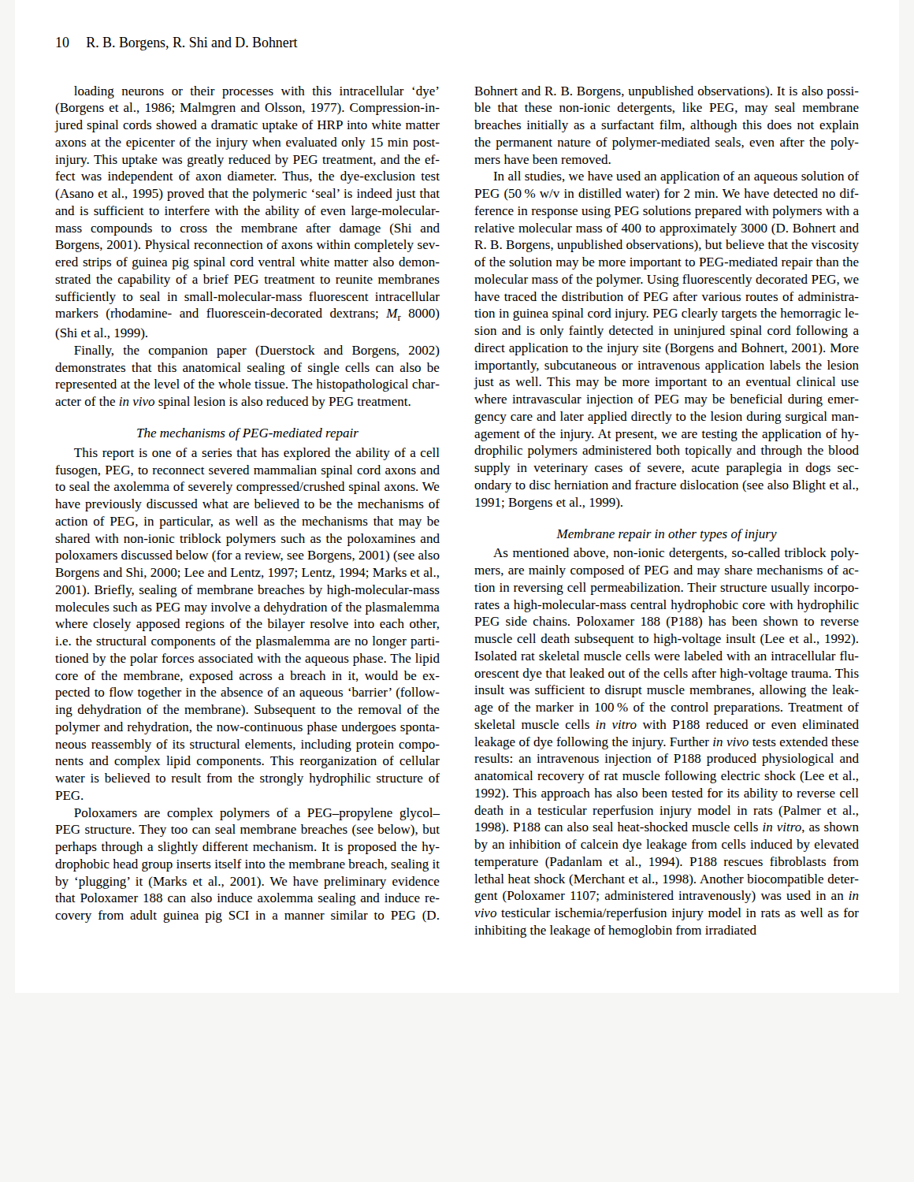10 R. B. Borgens, R. Shi and D. Bohnert
loading neurons or their processes with this intracellular ‘dye’ (Borgens et al., 1986; Malmgren and Olsson, 1977). Compression-injured spinal cords showed a dramatic uptake of HRP into white matter axons at the epicenter of the injury when evaluated only 15 min post-injury. This uptake was greatly reduced by PEG treatment, and the effect was independent of axon diameter. Thus, the dye-exclusion test (Asano et al., 1995) proved that the polymeric ‘seal’ is indeed just that and is sufficient to interfere with the ability of even large-molecular-mass compounds to cross the membrane after damage (Shi and Borgens, 2001). Physical reconnection of axons within completely severed strips of guinea pig spinal cord ventral white matter also demonstrated the capability of a brief PEG treatment to reunite membranes sufficiently to seal in small-molecular-mass fluorescent intracellular markers (rhodamine- and fluorescein-decorated dextrans; Mr 8000) (Shi et al., 1999).
Finally, the companion paper (Duerstock and Borgens, 2002) demonstrates that this anatomical sealing of single cells can also be represented at the level of the whole tissue. The histopathological character of the in vivo spinal lesion is also reduced by PEG treatment.
The mechanisms of PEG-mediated repair
This report is one of a series that has explored the ability of a cell fusogen, PEG, to reconnect severed mammalian spinal cord axons and to seal the axolemma of severely compressed/crushed spinal axons. We have previously discussed what are believed to be the mechanisms of action of PEG, in particular, as well as the mechanisms that may be shared with non-ionic triblock polymers such as the poloxamines and poloxamers discussed below (for a review, see Borgens, 2001) (see also Borgens and Shi, 2000; Lee and Lentz, 1997; Lentz, 1994; Marks et al., 2001). Briefly, sealing of membrane breaches by high-molecular-mass molecules such as PEG may involve a dehydration of the plasmalemma where closely apposed regions of the bilayer resolve into each other, i.e. the structural components of the plasmalemma are no longer partitioned by the polar forces associated with the aqueous phase. The lipid core of the membrane, exposed across a breach in it, would be expected to flow together in the absence of an aqueous ‘barrier’ (following dehydration of the membrane). Subsequent to the removal of the polymer and rehydration, the now-continuous phase undergoes spontaneous reassembly of its structural elements, including protein components and complex lipid components. This reorganization of cellular water is believed to result from the strongly hydrophilic structure of PEG.
Poloxamers are complex polymers of a PEG–propylene glycol–PEG structure. They too can seal membrane breaches (see below), but perhaps through a slightly different mechanism. It is proposed the hydrophobic head group inserts itself into the membrane breach, sealing it by ‘plugging’ it (Marks et al., 2001). We have preliminary evidence that Poloxamer 188 can also induce axolemma sealing and induce recovery from adult guinea pig SCI in a manner similar to PEG (D. Bohnert and R. B. Borgens, unpublished observations). It is also possible that these non-ionic detergents, like PEG, may seal membrane breaches initially as a surfactant film, although this does not explain the permanent nature of polymer-mediated seals, even after the polymers have been removed.
In all studies, we have used an application of an aqueous solution of PEG (50 % w/v in distilled water) for 2 min. We have detected no difference in response using PEG solutions prepared with polymers with a relative molecular mass of 400 to approximately 3000 (D. Bohnert and R. B. Borgens, unpublished observations), but believe that the viscosity of the solution may be more important to PEG-mediated repair than the molecular mass of the polymer. Using fluorescently decorated PEG, we have traced the distribution of PEG after various routes of administration in guinea spinal cord injury. PEG clearly targets the hemorragic lesion and is only faintly detected in uninjured spinal cord following a direct application to the injury site (Borgens and Bohnert, 2001). More importantly, subcutaneous or intravenous application labels the lesion just as well. This may be more important to an eventual clinical use where intravascular injection of PEG may be beneficial during emergency care and later applied directly to the lesion during surgical management of the injury. At present, we are testing the application of hydrophilic polymers administered both topically and through the blood supply in veterinary cases of severe, acute paraplegia in dogs secondary to disc herniation and fracture dislocation (see also Blight et al., 1991; Borgens et al., 1999).
Membrane repair in other types of injury
As mentioned above, non-ionic detergents, so-called triblock polymers, are mainly composed of PEG and may share mechanisms of action in reversing cell permeabilization. Their structure usually incorporates a high-molecular-mass central hydrophobic core with hydrophilic PEG side chains. Poloxamer 188 (P188) has been shown to reverse muscle cell death subsequent to high-voltage insult (Lee et al., 1992). Isolated rat skeletal muscle cells were labeled with an intracellular fluorescent dye that leaked out of the cells after high-voltage trauma. This insult was sufficient to disrupt muscle membranes, allowing the leakage of the marker in 100 % of the control preparations. Treatment of skeletal muscle cells in vitro with P188 reduced or even eliminated leakage of dye following the injury. Further in vivo tests extended these results: an intravenous injection of P188 produced physiological and anatomical recovery of rat muscle following electric shock (Lee et al., 1992). This approach has also been tested for its ability to reverse cell death in a testicular reperfusion injury model in rats (Palmer et al., 1998). P188 can also seal heat-shocked muscle cells in vitro, as shown by an inhibition of calcein dye leakage from cells induced by elevated temperature (Padanlam et al., 1994). P188 rescues fibroblasts from lethal heat shock (Merchant et al., 1998). Another biocompatible detergent (Poloxamer 1107; administered intravenously) was used in an in vivo testicular ischemia/reperfusion injury model in rats as well as for inhibiting the leakage of hemoglobin from irradiated